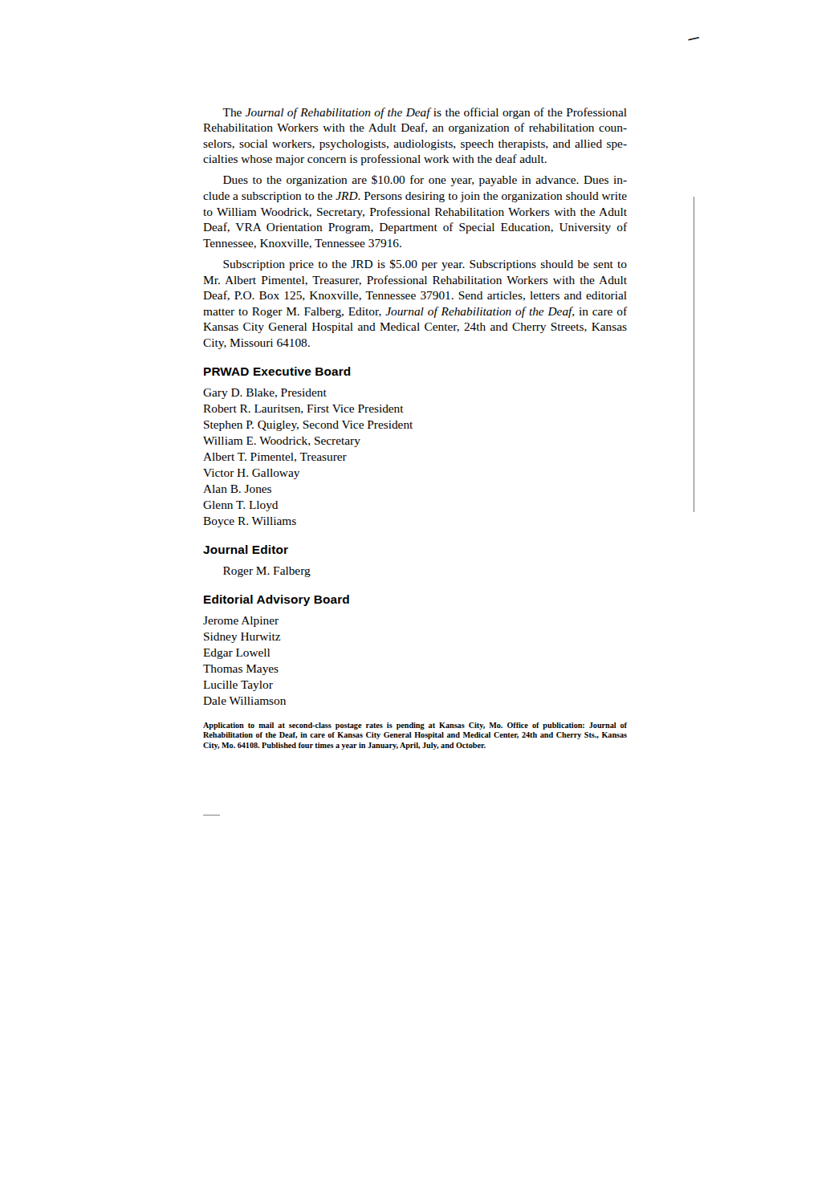−
The Journal of Rehabilitation of the Deaf is the official organ of the Professional Rehabilitation Workers with the Adult Deaf, an organization of rehabilitation counselors, social workers, psychologists, audiologists, speech therapists, and allied specialties whose major concern is professional work with the deaf adult.
Dues to the organization are $10.00 for one year, payable in advance. Dues include a subscription to the JRD. Persons desiring to join the organization should write to William Woodrick, Secretary, Professional Rehabilitation Workers with the Adult Deaf, VRA Orientation Program, Department of Special Education, University of Tennessee, Knoxville, Tennessee 37916.
Subscription price to the JRD is $5.00 per year. Subscriptions should be sent to Mr. Albert Pimentel, Treasurer, Professional Rehabilitation Workers with the Adult Deaf, P.O. Box 125, Knoxville, Tennessee 37901. Send articles, letters and editorial matter to Roger M. Falberg, Editor, Journal of Rehabilitation of the Deaf, in care of Kansas City General Hospital and Medical Center, 24th and Cherry Streets, Kansas City, Missouri 64108.
PRWAD Executive Board
Gary D. Blake, President
Robert R. Lauritsen, First Vice President
Stephen P. Quigley, Second Vice President
William E. Woodrick, Secretary
Albert T. Pimentel, Treasurer
Victor H. Galloway
Alan B. Jones
Glenn T. Lloyd
Boyce R. Williams
Journal Editor
Roger M. Falberg
Editorial Advisory Board
Jerome Alpiner
Sidney Hurwitz
Edgar Lowell
Thomas Mayes
Lucille Taylor
Dale Williamson
Application to mail at second-class postage rates is pending at Kansas City, Mo. Office of publication: Journal of Rehabilitation of the Deaf, in care of Kansas City General Hospital and Medical Center, 24th and Cherry Sts., Kansas City, Mo. 64108. Published four times a year in January, April, July, and October.